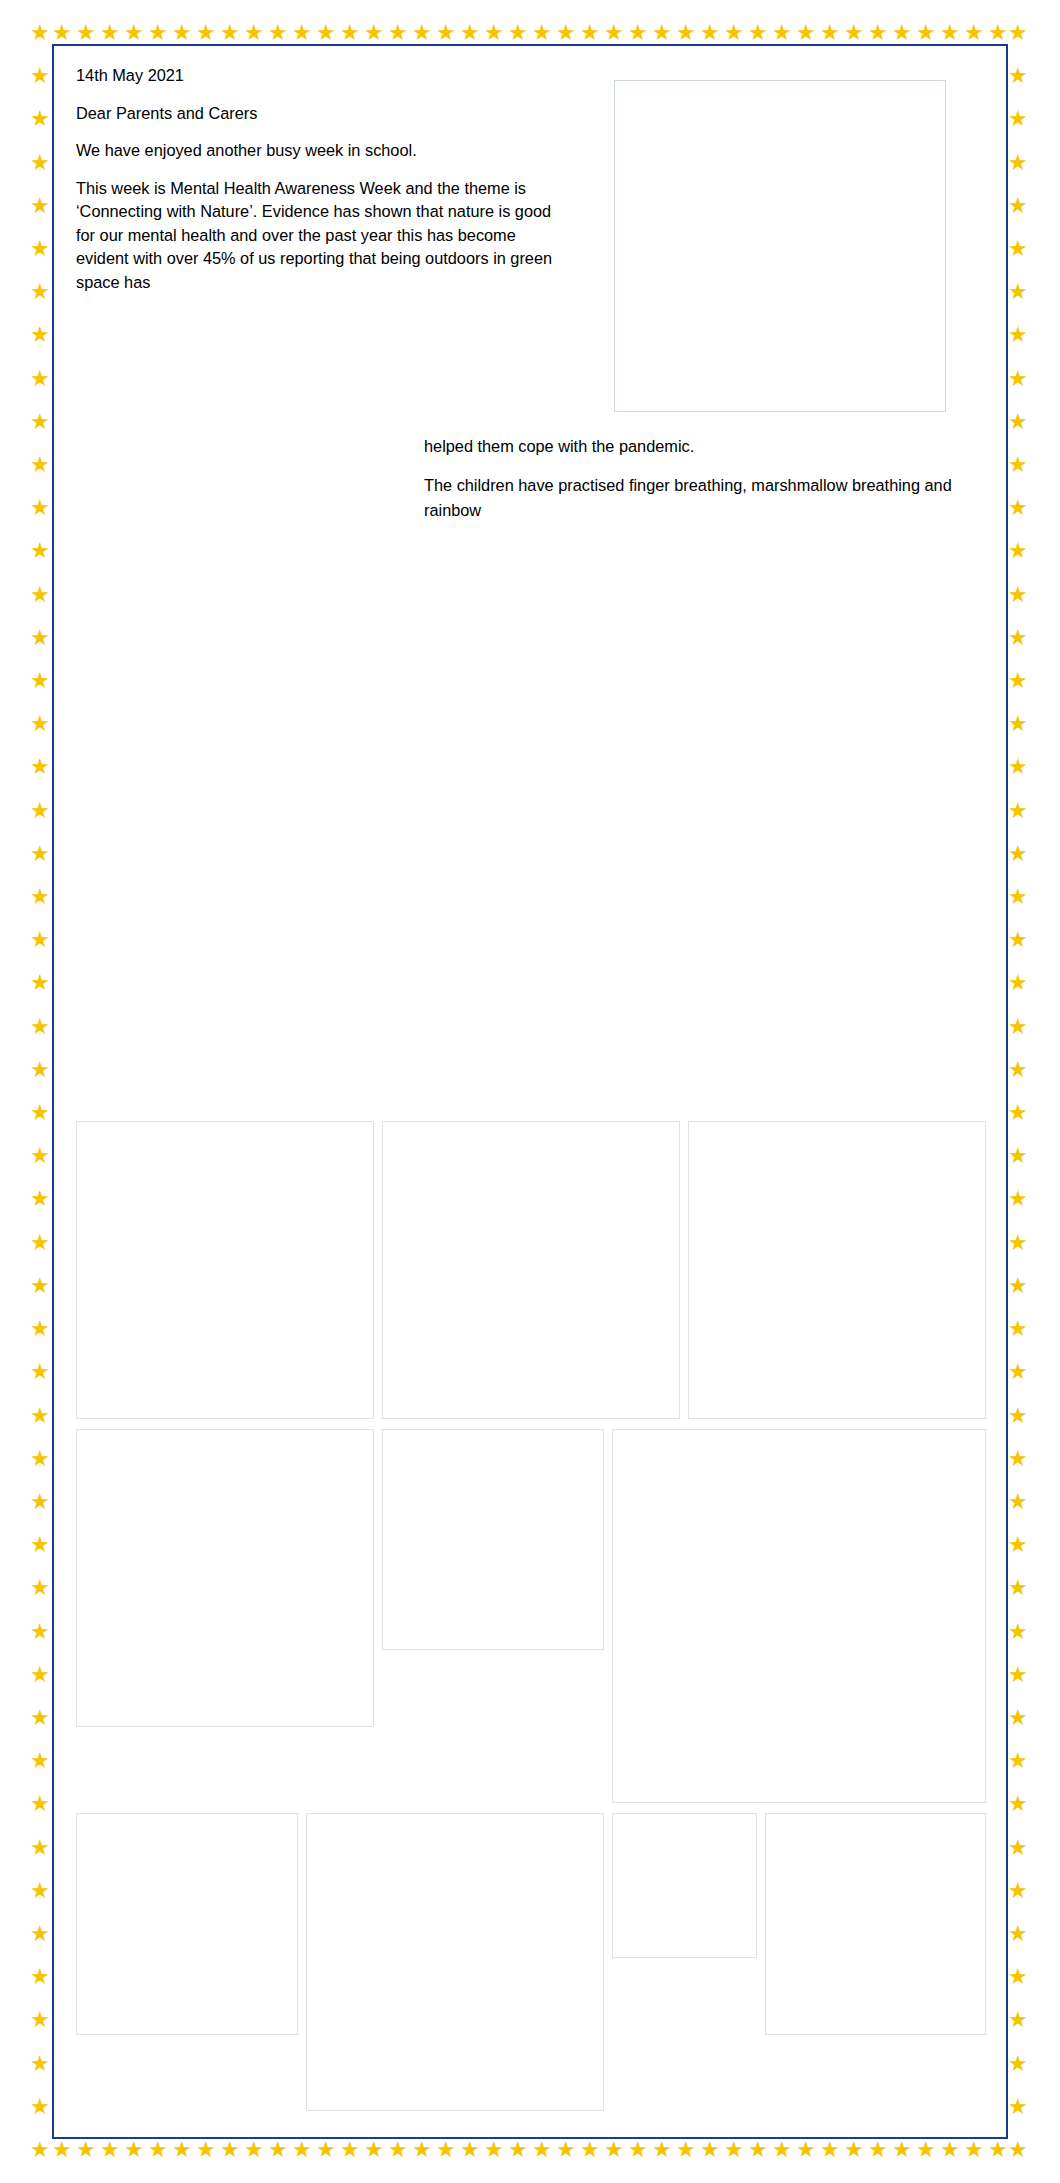★★★★★★★★★★ ★★★★★★★★★★ ★★★★★★★★★★ ★★★★★★★★★★
★★★★★★★★★★ ★★★★★★★★★★ ★★★★★★★★★★ ★★★★★★★★★★ ★★★★★★★★★★
★★★★★★★★★★ ★★★★★★★★★★ ★★★★★★★★★★ ★★★★★★★★★★ ★★★★★★★★★★
14th May 2021
Dear Parents and Carers
We have enjoyed another busy week in school.
This week is Mental Health Awareness Week and the theme is ‘Connecting with Nature’. Evidence has shown that nature is good for our mental health and over the past year this has become evident with over 45% of us reporting that being outdoors in green space has
helped them cope with the pandemic.
The children have practised finger breathing, marshmallow breathing and rainbow
★★★★★★★★★★ ★★★★★★★★★★ ★★★★★★★★★★ ★★★★★★★★★★